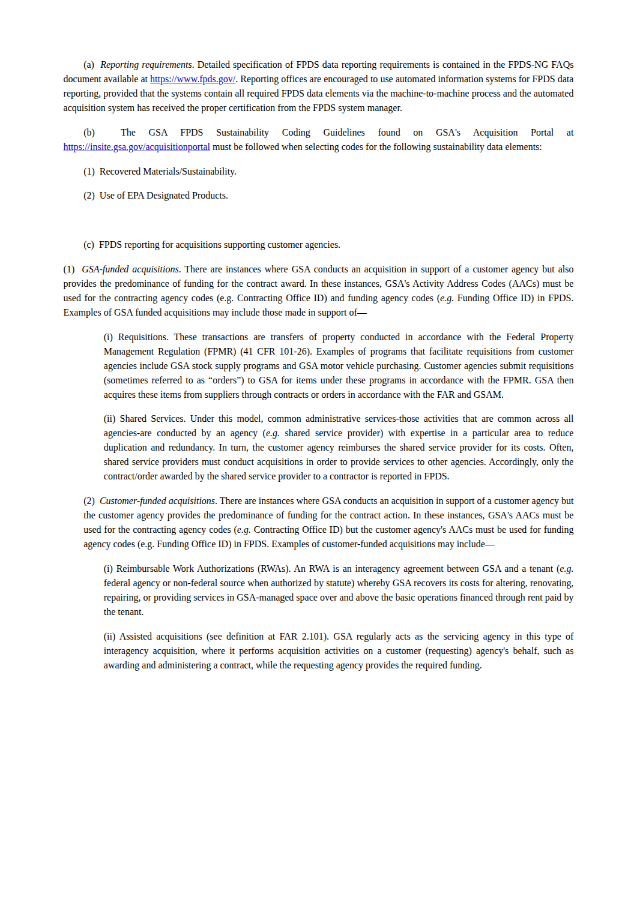(a) Reporting requirements. Detailed specification of FPDS data reporting requirements is contained in the FPDS-NG FAQs document available at https://www.fpds.gov/. Reporting offices are encouraged to use automated information systems for FPDS data reporting, provided that the systems contain all required FPDS data elements via the machine-to-machine process and the automated acquisition system has received the proper certification from the FPDS system manager.
(b) The GSA FPDS Sustainability Coding Guidelines found on GSA's Acquisition Portal at https://insite.gsa.gov/acquisitionportal must be followed when selecting codes for the following sustainability data elements:
(1) Recovered Materials/Sustainability.
(2) Use of EPA Designated Products.
(c) FPDS reporting for acquisitions supporting customer agencies.
(1) GSA-funded acquisitions. There are instances where GSA conducts an acquisition in support of a customer agency but also provides the predominance of funding for the contract award. In these instances, GSA's Activity Address Codes (AACs) must be used for the contracting agency codes (e.g. Contracting Office ID) and funding agency codes (e.g. Funding Office ID) in FPDS. Examples of GSA funded acquisitions may include those made in support of—
(i) Requisitions. These transactions are transfers of property conducted in accordance with the Federal Property Management Regulation (FPMR) (41 CFR 101-26). Examples of programs that facilitate requisitions from customer agencies include GSA stock supply programs and GSA motor vehicle purchasing. Customer agencies submit requisitions (sometimes referred to as “orders”) to GSA for items under these programs in accordance with the FPMR. GSA then acquires these items from suppliers through contracts or orders in accordance with the FAR and GSAM.
(ii) Shared Services. Under this model, common administrative services-those activities that are common across all agencies-are conducted by an agency (e.g. shared service provider) with expertise in a particular area to reduce duplication and redundancy. In turn, the customer agency reimburses the shared service provider for its costs. Often, shared service providers must conduct acquisitions in order to provide services to other agencies. Accordingly, only the contract/order awarded by the shared service provider to a contractor is reported in FPDS.
(2) Customer-funded acquisitions. There are instances where GSA conducts an acquisition in support of a customer agency but the customer agency provides the predominance of funding for the contract action. In these instances, GSA's AACs must be used for the contracting agency codes (e.g. Contracting Office ID) but the customer agency's AACs must be used for funding agency codes (e.g. Funding Office ID) in FPDS. Examples of customer-funded acquisitions may include—
(i) Reimbursable Work Authorizations (RWAs). An RWA is an interagency agreement between GSA and a tenant (e.g. federal agency or non-federal source when authorized by statute) whereby GSA recovers its costs for altering, renovating, repairing, or providing services in GSA-managed space over and above the basic operations financed through rent paid by the tenant.
(ii) Assisted acquisitions (see definition at FAR 2.101). GSA regularly acts as the servicing agency in this type of interagency acquisition, where it performs acquisition activities on a customer (requesting) agency's behalf, such as awarding and administering a contract, while the requesting agency provides the required funding.